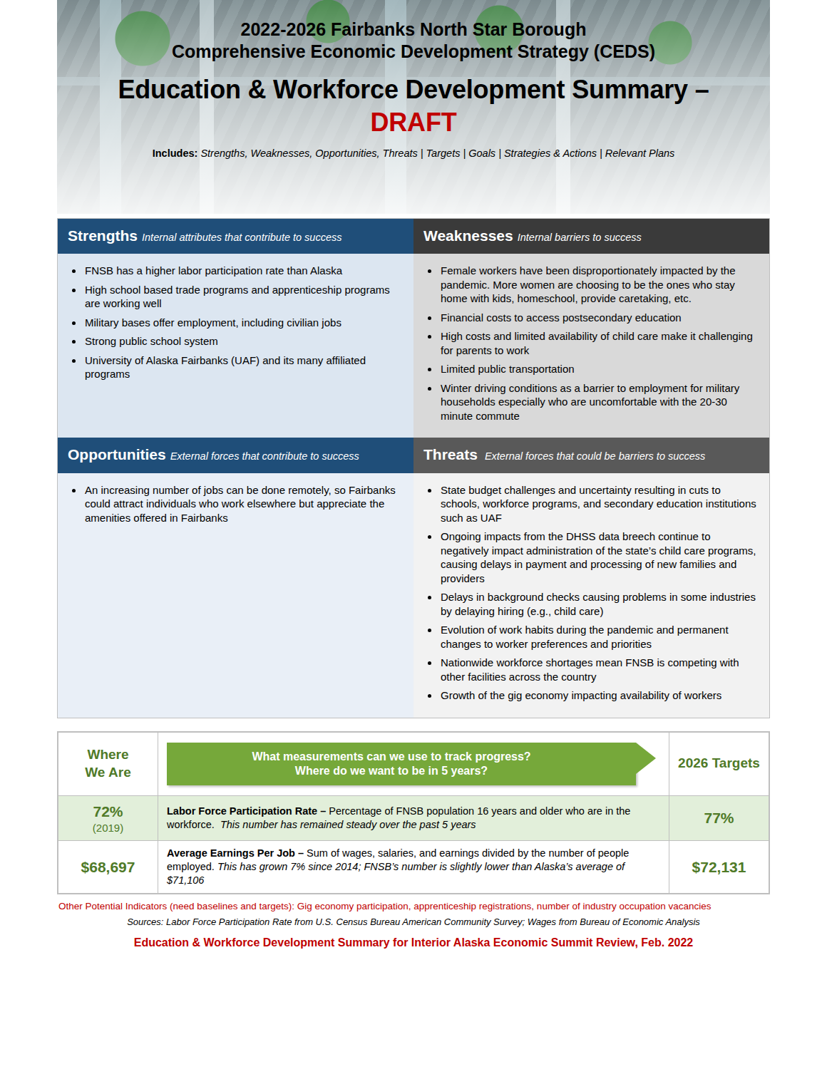2022-2026 Fairbanks North Star Borough
Comprehensive Economic Development Strategy (CEDS)
Education & Workforce Development Summary –DRAFT
Includes: Strengths, Weaknesses, Opportunities, Threats | Targets | Goals | Strategies & Actions | Relevant Plans
Strengths Internal attributes that contribute to success
Weaknesses Internal barriers to success
FNSB has a higher labor participation rate than Alaska
High school based trade programs and apprenticeship programs are working well
Military bases offer employment, including civilian jobs
Strong public school system
University of Alaska Fairbanks (UAF) and its many affiliated programs
Female workers have been disproportionately impacted by the pandemic. More women are choosing to be the ones who stay home with kids, homeschool, provide caretaking, etc.
Financial costs to access postsecondary education
High costs and limited availability of child care make it challenging for parents to work
Limited public transportation
Winter driving conditions as a barrier to employment for military households especially who are uncomfortable with the 20-30 minute commute
Opportunities External forces that contribute to success
Threats External forces that could be barriers to success
An increasing number of jobs can be done remotely, so Fairbanks could attract individuals who work elsewhere but appreciate the amenities offered in Fairbanks
State budget challenges and uncertainty resulting in cuts to schools, workforce programs, and secondary education institutions such as UAF
Ongoing impacts from the DHSS data breech continue to negatively impact administration of the state’s child care programs, causing delays in payment and processing of new families and providers
Delays in background checks causing problems in some industries by delaying hiring (e.g., child care)
Evolution of work habits during the pandemic and permanent changes to worker preferences and priorities
Nationwide workforce shortages mean FNSB is competing with other facilities across the country
Growth of the gig economy impacting availability of workers
| Where We Are | What measurements can we use to track progress? Where do we want to be in 5 years? | 2026 Targets |
| --- | --- | --- |
| 72% (2019) | Labor Force Participation Rate – Percentage of FNSB population 16 years and older who are in the workforce. This number has remained steady over the past 5 years | 77% |
| $68,697 | Average Earnings Per Job – Sum of wages, salaries, and earnings divided by the number of people employed. This has grown 7% since 2014; FNSB’s number is slightly lower than Alaska’s average of $71,106 | $72,131 |
Other Potential Indicators (need baselines and targets): Gig economy participation, apprenticeship registrations, number of industry occupation vacancies
Sources: Labor Force Participation Rate from U.S. Census Bureau American Community Survey; Wages from Bureau of Economic Analysis
Education & Workforce Development Summary for Interior Alaska Economic Summit Review, Feb. 2022